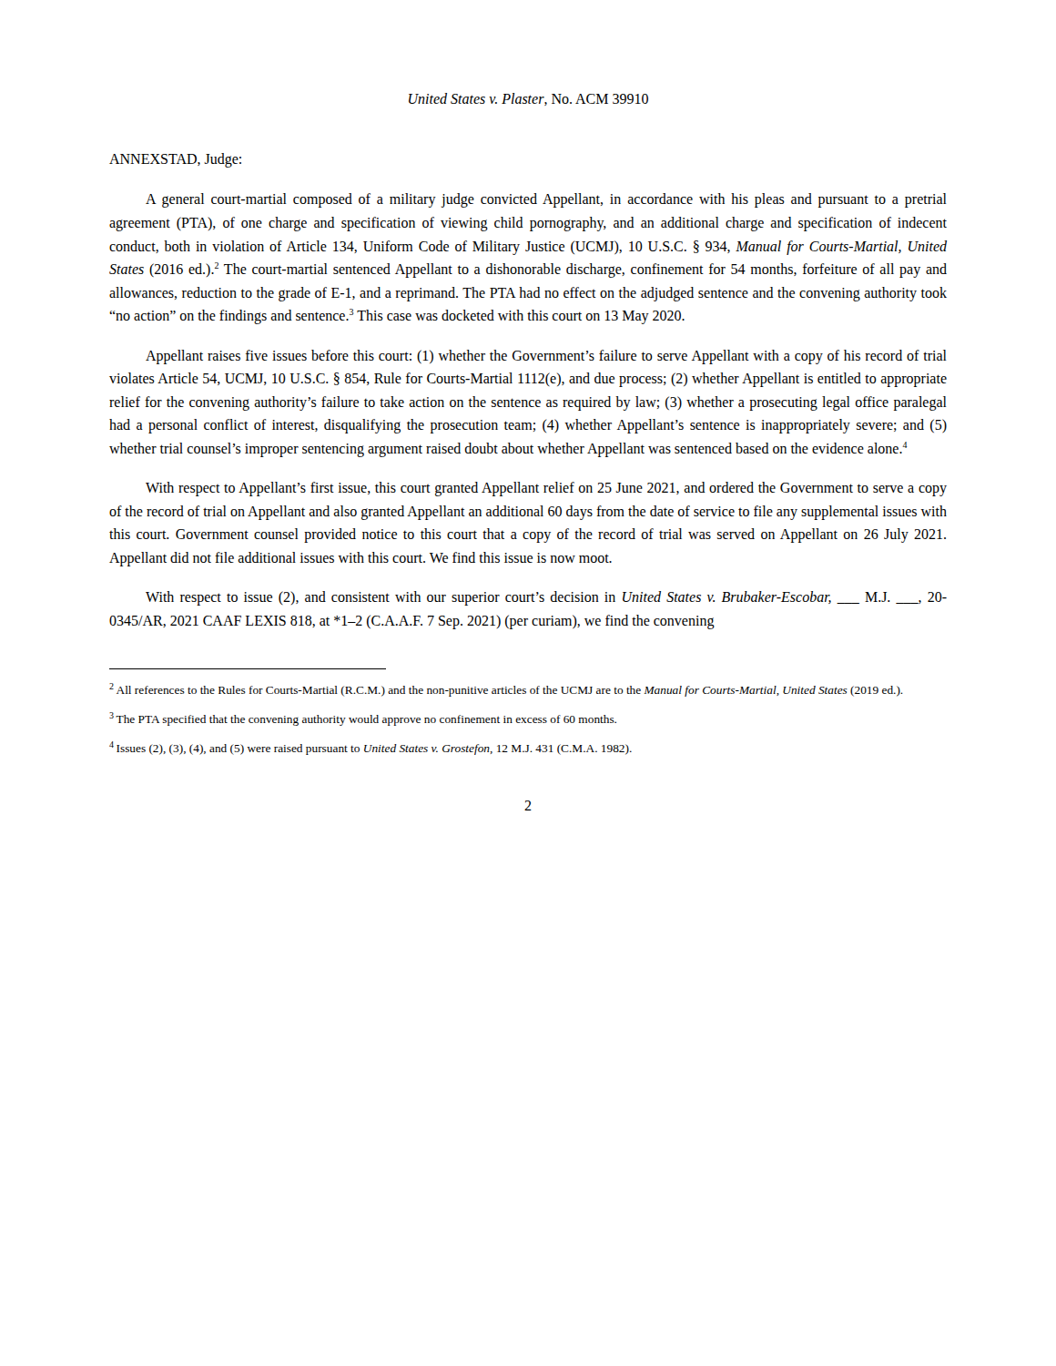United States v. Plaster, No. ACM 39910
ANNEXSTAD, Judge:
A general court-martial composed of a military judge convicted Appellant, in accordance with his pleas and pursuant to a pretrial agreement (PTA), of one charge and specification of viewing child pornography, and an additional charge and specification of indecent conduct, both in violation of Article 134, Uniform Code of Military Justice (UCMJ), 10 U.S.C. § 934, Manual for Courts-Martial, United States (2016 ed.).2 The court-martial sentenced Appellant to a dishonorable discharge, confinement for 54 months, forfeiture of all pay and allowances, reduction to the grade of E-1, and a reprimand. The PTA had no effect on the adjudged sentence and the convening authority took “no action” on the findings and sentence.3 This case was docketed with this court on 13 May 2020.
Appellant raises five issues before this court: (1) whether the Government’s failure to serve Appellant with a copy of his record of trial violates Article 54, UCMJ, 10 U.S.C. § 854, Rule for Courts-Martial 1112(e), and due process; (2) whether Appellant is entitled to appropriate relief for the convening authority’s failure to take action on the sentence as required by law; (3) whether a prosecuting legal office paralegal had a personal conflict of interest, disqualifying the prosecution team; (4) whether Appellant’s sentence is inappropriately severe; and (5) whether trial counsel’s improper sentencing argument raised doubt about whether Appellant was sentenced based on the evidence alone.4
With respect to Appellant’s first issue, this court granted Appellant relief on 25 June 2021, and ordered the Government to serve a copy of the record of trial on Appellant and also granted Appellant an additional 60 days from the date of service to file any supplemental issues with this court. Government counsel provided notice to this court that a copy of the record of trial was served on Appellant on 26 July 2021. Appellant did not file additional issues with this court. We find this issue is now moot.
With respect to issue (2), and consistent with our superior court’s decision in United States v. Brubaker-Escobar, ___ M.J. ___, 20-0345/AR, 2021 CAAF LEXIS 818, at *1–2 (C.A.A.F. 7 Sep. 2021) (per curiam), we find the convening
2 All references to the Rules for Courts-Martial (R.C.M.) and the non-punitive articles of the UCMJ are to the Manual for Courts-Martial, United States (2019 ed.).
3 The PTA specified that the convening authority would approve no confinement in excess of 60 months.
4 Issues (2), (3), (4), and (5) were raised pursuant to United States v. Grostefon, 12 M.J. 431 (C.M.A. 1982).
2